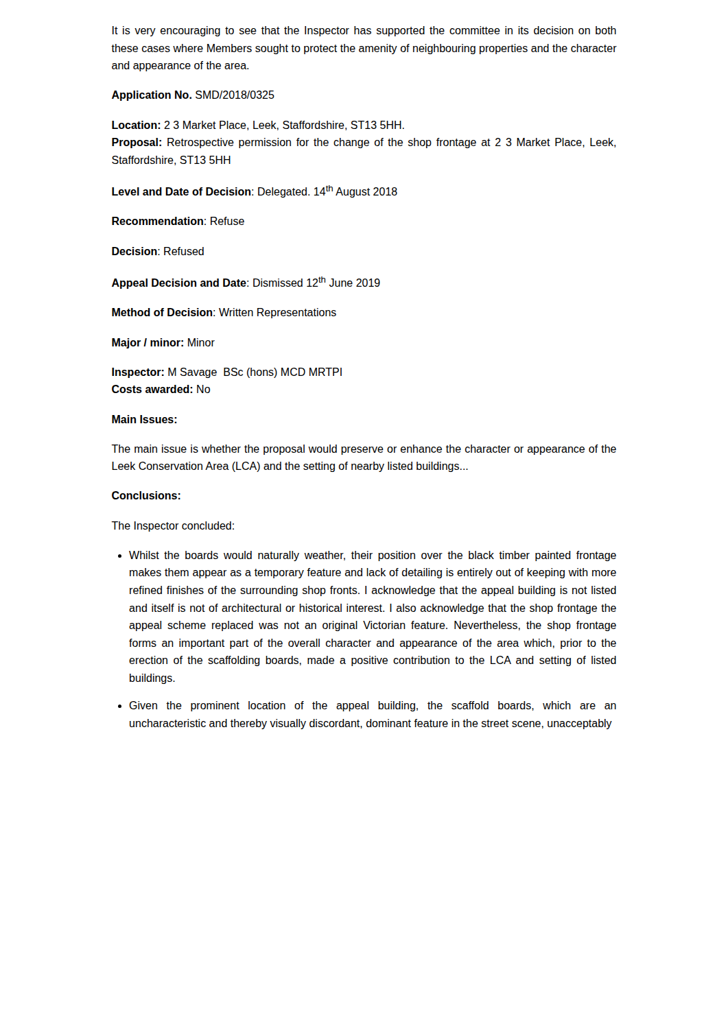It is very encouraging to see that the Inspector has supported the committee in its decision on both these cases where Members sought to protect the amenity of neighbouring properties and the character and appearance of the area.
Application No. SMD/2018/0325
Location: 2 3 Market Place, Leek, Staffordshire, ST13 5HH.
Proposal: Retrospective permission for the change of the shop frontage at 2 3 Market Place, Leek, Staffordshire, ST13 5HH
Level and Date of Decision: Delegated. 14th August 2018
Recommendation: Refuse
Decision: Refused
Appeal Decision and Date: Dismissed 12th June 2019
Method of Decision: Written Representations
Major / minor: Minor
Inspector: M Savage BSc (hons) MCD MRTPI
Costs awarded: No
Main Issues:
The main issue is whether the proposal would preserve or enhance the character or appearance of the Leek Conservation Area (LCA) and the setting of nearby listed buildings...
Conclusions:
The Inspector concluded:
Whilst the boards would naturally weather, their position over the black timber painted frontage makes them appear as a temporary feature and lack of detailing is entirely out of keeping with more refined finishes of the surrounding shop fronts. I acknowledge that the appeal building is not listed and itself is not of architectural or historical interest. I also acknowledge that the shop frontage the appeal scheme replaced was not an original Victorian feature. Nevertheless, the shop frontage forms an important part of the overall character and appearance of the area which, prior to the erection of the scaffolding boards, made a positive contribution to the LCA and setting of listed buildings.
Given the prominent location of the appeal building, the scaffold boards, which are an uncharacteristic and thereby visually discordant, dominant feature in the street scene, unacceptably